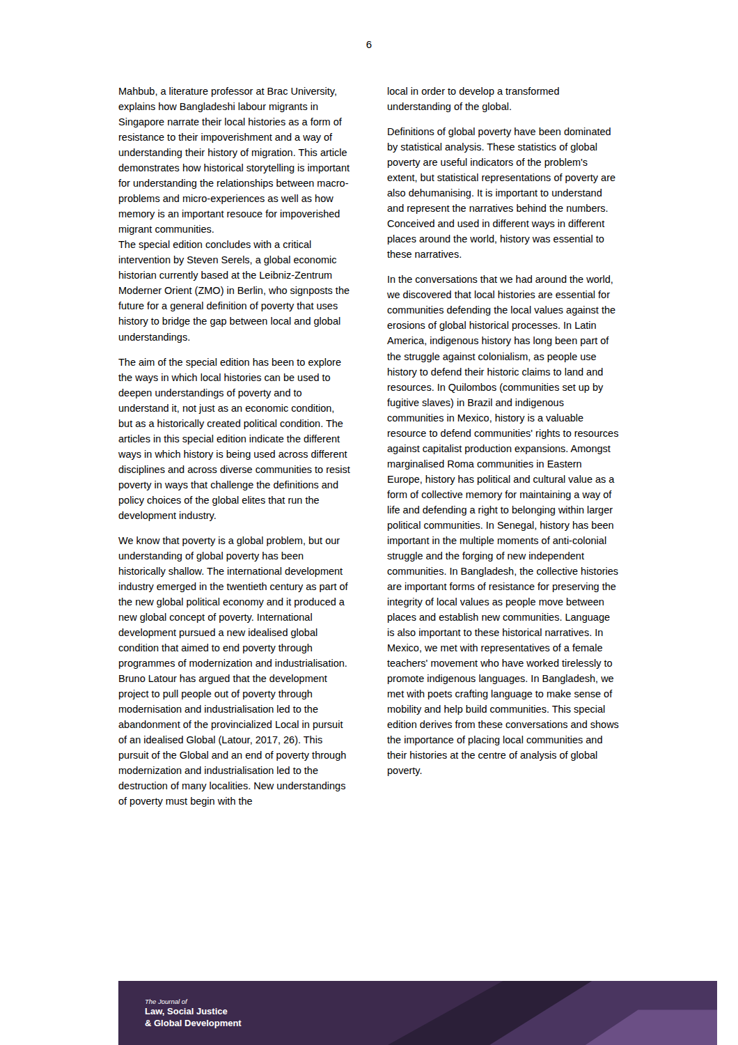6
Mahbub, a literature professor at Brac University, explains how Bangladeshi labour migrants in Singapore narrate their local histories as a form of resistance to their impoverishment and a way of understanding their history of migration. This article demonstrates how historical storytelling is important for understanding the relationships between macro-problems and micro-experiences as well as how memory is an important resouce for impoverished migrant communities.
The special edition concludes with a critical intervention by Steven Serels, a global economic historian currently based at the Leibniz-Zentrum Moderner Orient (ZMO) in Berlin, who signposts the future for a general definition of poverty that uses history to bridge the gap between local and global understandings.
The aim of the special edition has been to explore the ways in which local histories can be used to deepen understandings of poverty and to understand it, not just as an economic condition, but as a historically created political condition. The articles in this special edition indicate the different ways in which history is being used across different disciplines and across diverse communities to resist poverty in ways that challenge the definitions and policy choices of the global elites that run the development industry.
We know that poverty is a global problem, but our understanding of global poverty has been historically shallow. The international development industry emerged in the twentieth century as part of the new global political economy and it produced a new global concept of poverty. International development pursued a new idealised global condition that aimed to end poverty through programmes of modernization and industrialisation. Bruno Latour has argued that the development project to pull people out of poverty through modernisation and industrialisation led to the abandonment of the provincialized Local in pursuit of an idealised Global (Latour, 2017, 26). This pursuit of the Global and an end of poverty through modernization and industrialisation led to the destruction of many localities. New understandings of poverty must begin with the
local in order to develop a transformed understanding of the global.
Definitions of global poverty have been dominated by statistical analysis. These statistics of global poverty are useful indicators of the problem's extent, but statistical representations of poverty are also dehumanising. It is important to understand and represent the narratives behind the numbers. Conceived and used in different ways in different places around the world, history was essential to these narratives.
In the conversations that we had around the world, we discovered that local histories are essential for communities defending the local values against the erosions of global historical processes. In Latin America, indigenous history has long been part of the struggle against colonialism, as people use history to defend their historic claims to land and resources. In Quilombos (communities set up by fugitive slaves) in Brazil and indigenous communities in Mexico, history is a valuable resource to defend communities' rights to resources against capitalist production expansions. Amongst marginalised Roma communities in Eastern Europe, history has political and cultural value as a form of collective memory for maintaining a way of life and defending a right to belonging within larger political communities. In Senegal, history has been important in the multiple moments of anti-colonial struggle and the forging of new independent communities. In Bangladesh, the collective histories are important forms of resistance for preserving the integrity of local values as people move between places and establish new communities. Language is also important to these historical narratives. In Mexico, we met with representatives of a female teachers' movement who have worked tirelessly to promote indigenous languages. In Bangladesh, we met with poets crafting language to make sense of mobility and help build communities. This special edition derives from these conversations and shows the importance of placing local communities and their histories at the centre of analysis of global poverty.
The Journal of
Law, Social Justice
& Global Development